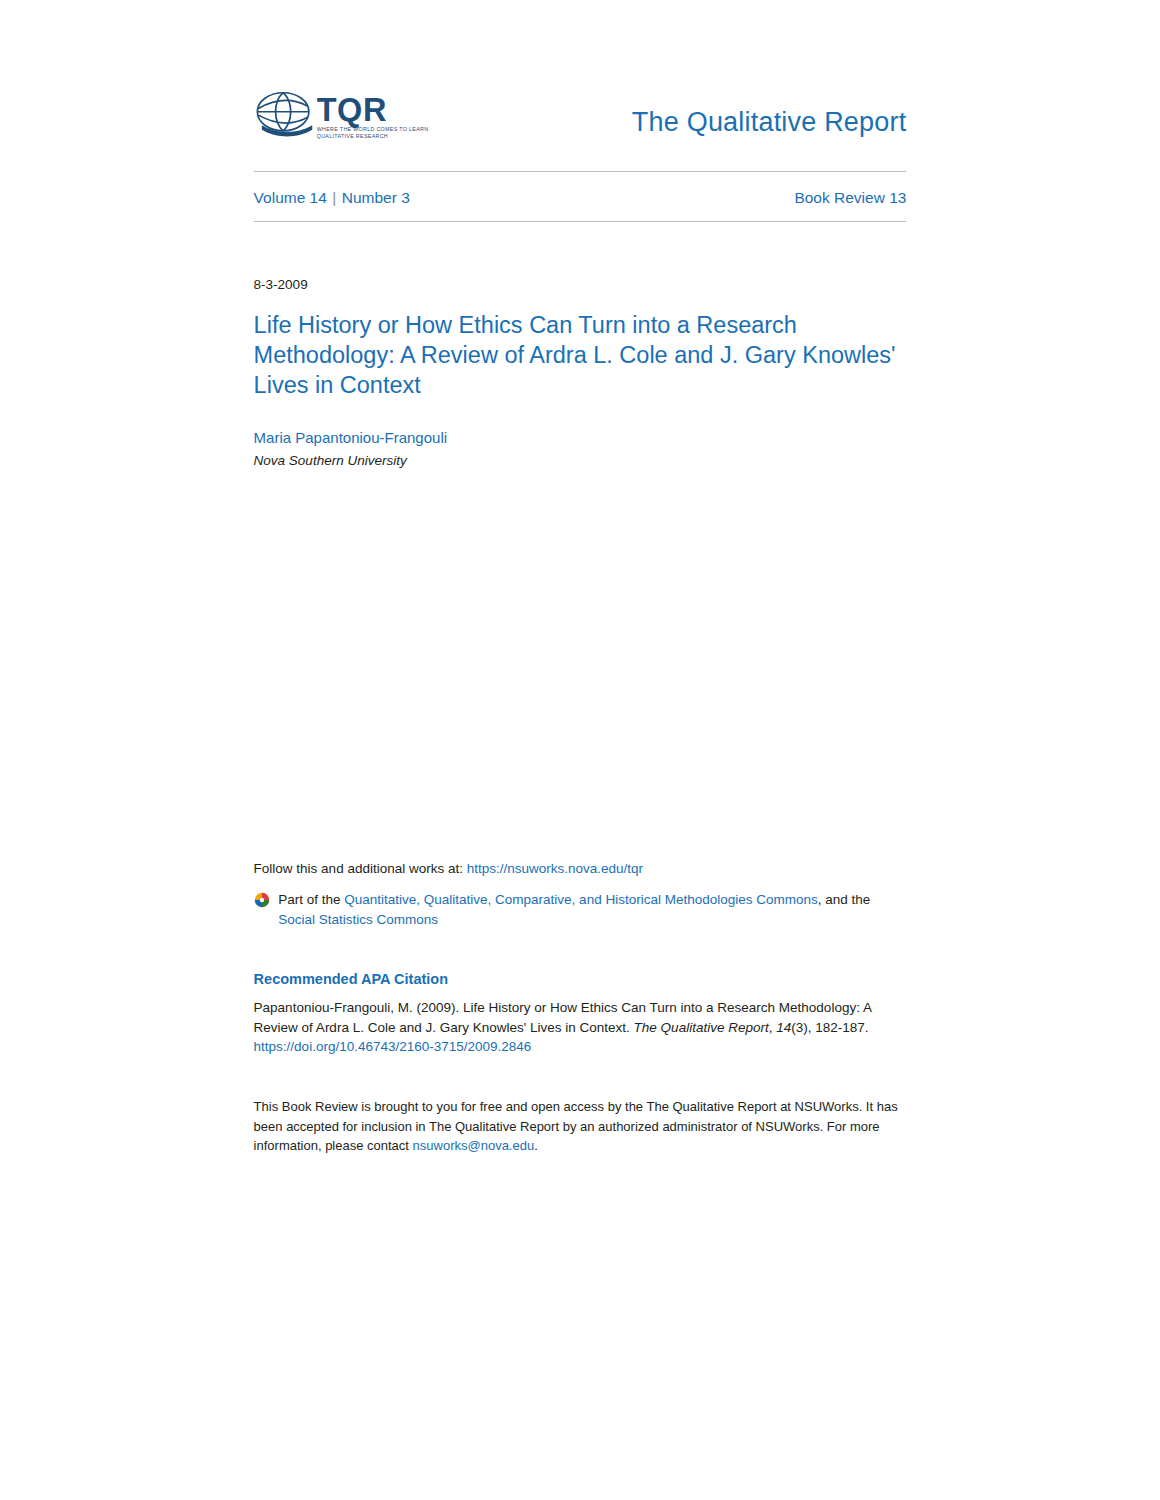TQR WHERE THE WORLD COMES TO LEARN QUALITATIVE RESEARCH
The Qualitative Report
Volume 14|Number 3
Book Review 13
8-3-2009
Life History or How Ethics Can Turn into a Research Methodology: A Review of Ardra L. Cole and J. Gary Knowles' Lives in Context
Maria Papantoniou-Frangouli
Nova Southern University
Follow this and additional works at: https://nsuworks.nova.edu/tqr
Part of the Quantitative, Qualitative, Comparative, and Historical Methodologies Commons, and the Social Statistics Commons
Recommended APA Citation
Papantoniou-Frangouli, M. (2009). Life History or How Ethics Can Turn into a Research Methodology: A Review of Ardra L. Cole and J. Gary Knowles' Lives in Context. The Qualitative Report, 14(3), 182-187. https://doi.org/10.46743/2160-3715/2009.2846
This Book Review is brought to you for free and open access by the The Qualitative Report at NSUWorks. It has been accepted for inclusion in The Qualitative Report by an authorized administrator of NSUWorks. For more information, please contact nsuworks@nova.edu.